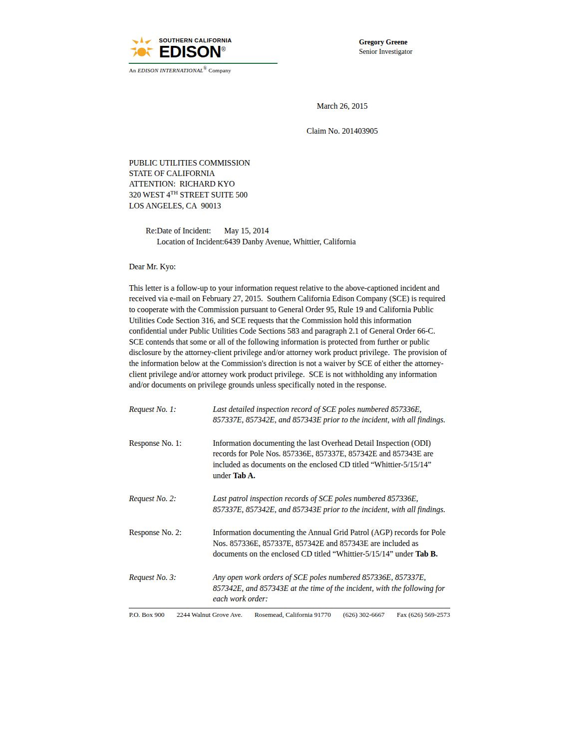SOUTHERN CALIFORNIA EDISON®
An EDISON INTERNATIONAL® Company
Gregory Greene
Senior Investigator
March 26, 2015
Claim No. 201403905
PUBLIC UTILITIES COMMISSION
STATE OF CALIFORNIA
ATTENTION: RICHARD KYO
320 WEST 4TH STREET SUITE 500
LOS ANGELES, CA 90013
| Re: | Date of Incident: | May 15, 2014 |
| | Location of Incident: | 6439 Danby Avenue, Whittier, California |
Dear Mr. Kyo:
This letter is a follow-up to your information request relative to the above-captioned incident and received via e-mail on February 27, 2015. Southern California Edison Company (SCE) is required to cooperate with the Commission pursuant to General Order 95, Rule 19 and California Public Utilities Code Section 316, and SCE requests that the Commission hold this information confidential under Public Utilities Code Sections 583 and paragraph 2.1 of General Order 66-C. SCE contends that some or all of the following information is protected from further or public disclosure by the attorney-client privilege and/or attorney work product privilege. The provision of the information below at the Commission's direction is not a waiver by SCE of either the attorney-client privilege and/or attorney work product privilege. SCE is not withholding any information and/or documents on privilege grounds unless specifically noted in the response.
| Request No. 1: | Last detailed inspection record of SCE poles numbered 857336E, 857337E, 857342E, and 857343E prior to the incident, with all findings. |
| Response No. 1: | Information documenting the last Overhead Detail Inspection (ODI) records for Pole Nos. 857336E, 857337E, 857342E and 857343E are included as documents on the enclosed CD titled “Whittier-5/15/14” under Tab A. |
| Request No. 2: | Last patrol inspection records of SCE poles numbered 857336E, 857337E, 857342E, and 857343E prior to the incident, with all findings. |
| Response No. 2: | Information documenting the Annual Grid Patrol (AGP) records for Pole Nos. 857336E, 857337E, 857342E and 857343E are included as documents on the enclosed CD titled “Whittier-5/15/14” under Tab B. |
| Request No. 3: | Any open work orders of SCE poles numbered 857336E, 857337E, 857342E, and 857343E at the time of the incident, with the following for each work order: |
P.O. Box 900 2244 Walnut Grove Ave. Rosemead, California 91770 (626) 302-6667 Fax (626) 569-2573